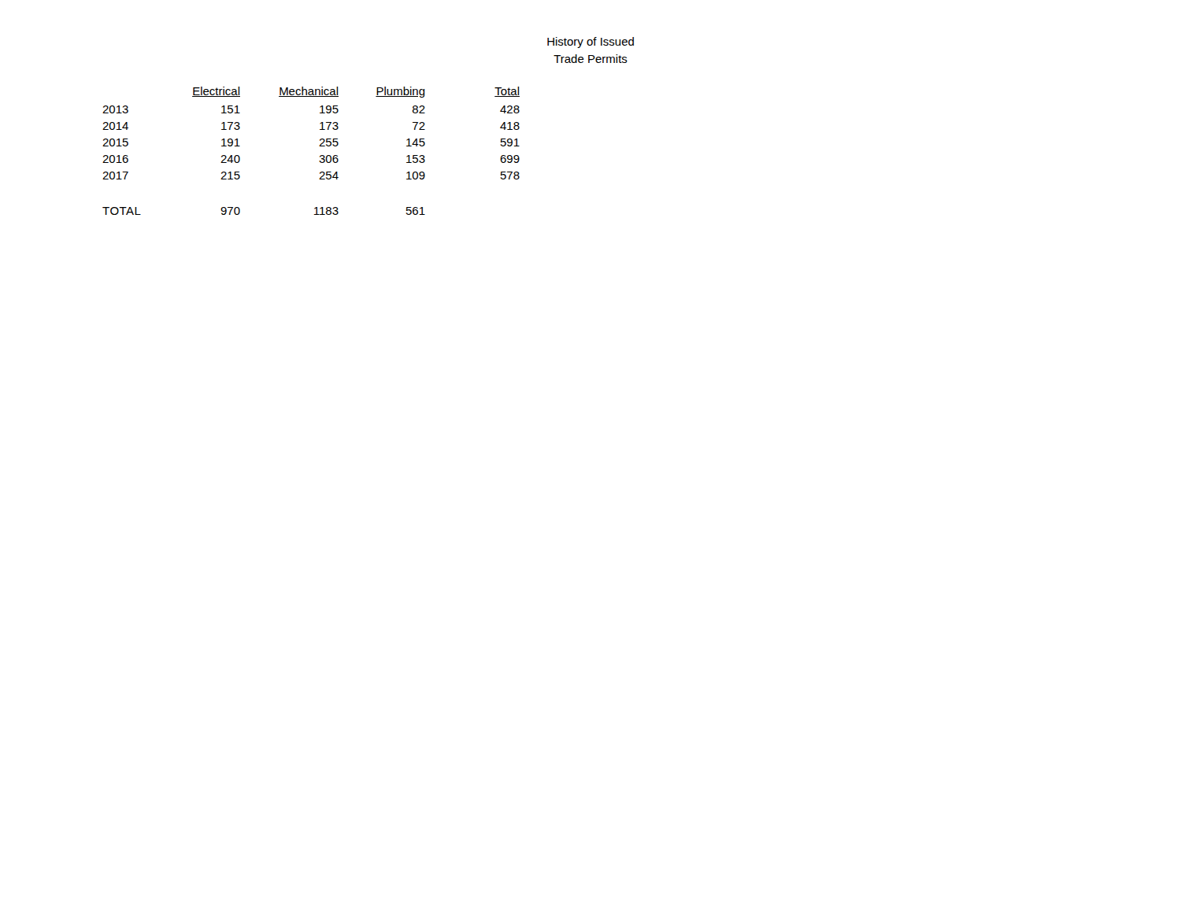History of Issued
Trade Permits
| | Electrical | Mechanical | Plumbing | Total |
| --- | --- | --- | --- | --- |
| 2013 | 151 | 195 | 82 | 428 |
| 2014 | 173 | 173 | 72 | 418 |
| 2015 | 191 | 255 | 145 | 591 |
| 2016 | 240 | 306 | 153 | 699 |
| 2017 | 215 | 254 | 109 | 578 |
| TOTAL | 970 | 1183 | 561 | |